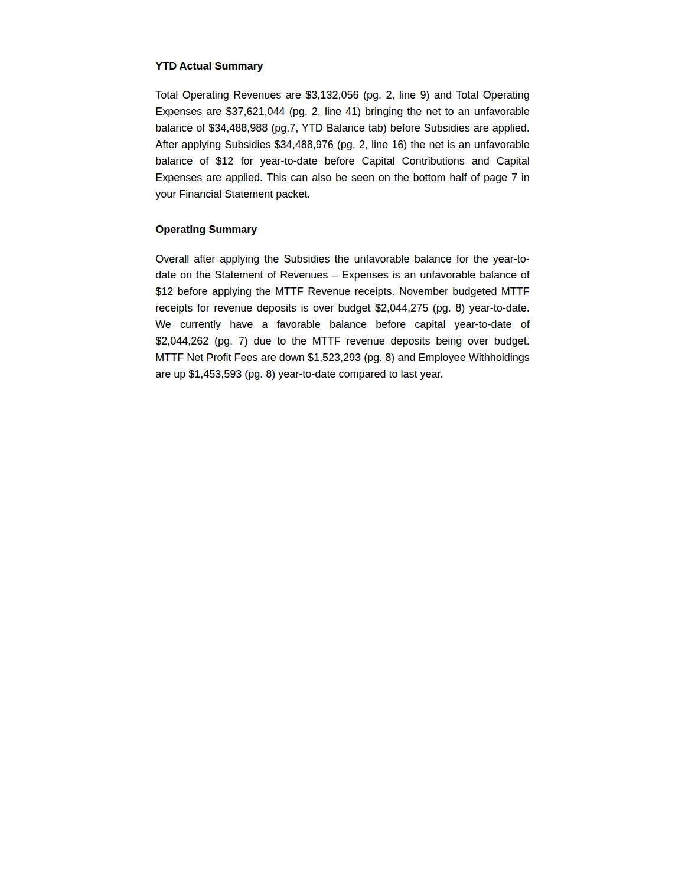YTD Actual Summary
Total Operating Revenues are $3,132,056 (pg. 2, line 9) and Total Operating Expenses are $37,621,044 (pg. 2, line 41) bringing the net to an unfavorable balance of $34,488,988 (pg.7, YTD Balance tab) before Subsidies are applied. After applying Subsidies $34,488,976 (pg. 2, line 16) the net is an unfavorable balance of $12 for year-to-date before Capital Contributions and Capital Expenses are applied. This can also be seen on the bottom half of page 7 in your Financial Statement packet.
Operating Summary
Overall after applying the Subsidies the unfavorable balance for the year-to-date on the Statement of Revenues – Expenses is an unfavorable balance of $12 before applying the MTTF Revenue receipts. November budgeted MTTF receipts for revenue deposits is over budget $2,044,275 (pg. 8) year-to-date. We currently have a favorable balance before capital year-to-date of $2,044,262 (pg. 7) due to the MTTF revenue deposits being over budget. MTTF Net Profit Fees are down $1,523,293 (pg. 8) and Employee Withholdings are up $1,453,593 (pg. 8) year-to-date compared to last year.